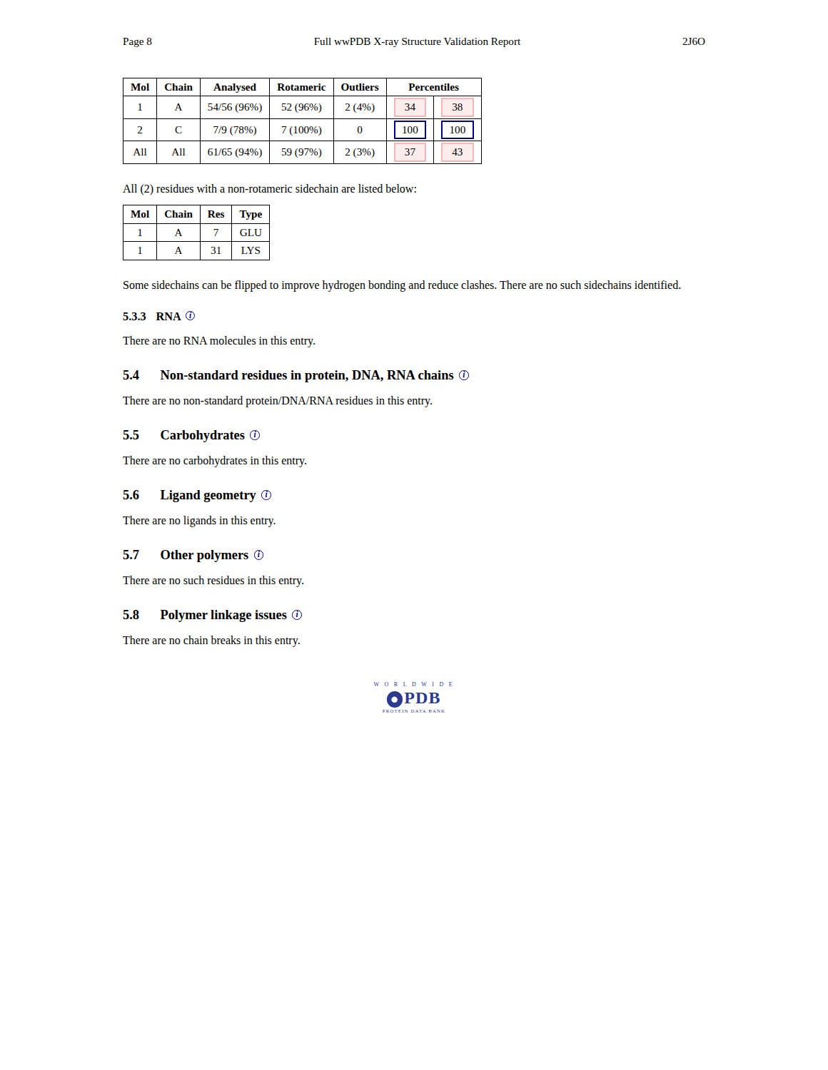Page 8 Full wwPDB X-ray Structure Validation Report 2J6O
| Mol | Chain | Analysed | Rotameric | Outliers | Percentiles |
| --- | --- | --- | --- | --- | --- |
| 1 | A | 54/56 (96%) | 52 (96%) | 2 (4%) | 34 | 38 |
| 2 | C | 7/9 (78%) | 7 (100%) | 0 | 100 | 100 |
| All | All | 61/65 (94%) | 59 (97%) | 2 (3%) | 37 | 43 |
All (2) residues with a non-rotameric sidechain are listed below:
| Mol | Chain | Res | Type |
| --- | --- | --- | --- |
| 1 | A | 7 | GLU |
| 1 | A | 31 | LYS |
Some sidechains can be flipped to improve hydrogen bonding and reduce clashes. There are no such sidechains identified.
5.3.3 RNA i
There are no RNA molecules in this entry.
5.4 Non-standard residues in protein, DNA, RNA chains i
There are no non-standard protein/DNA/RNA residues in this entry.
5.5 Carbohydrates i
There are no carbohydrates in this entry.
5.6 Ligand geometry i
There are no ligands in this entry.
5.7 Other polymers i
There are no such residues in this entry.
5.8 Polymer linkage issues i
There are no chain breaks in this entry.
W O R L D W I D E ●PDB PROTEIN DATA BANK